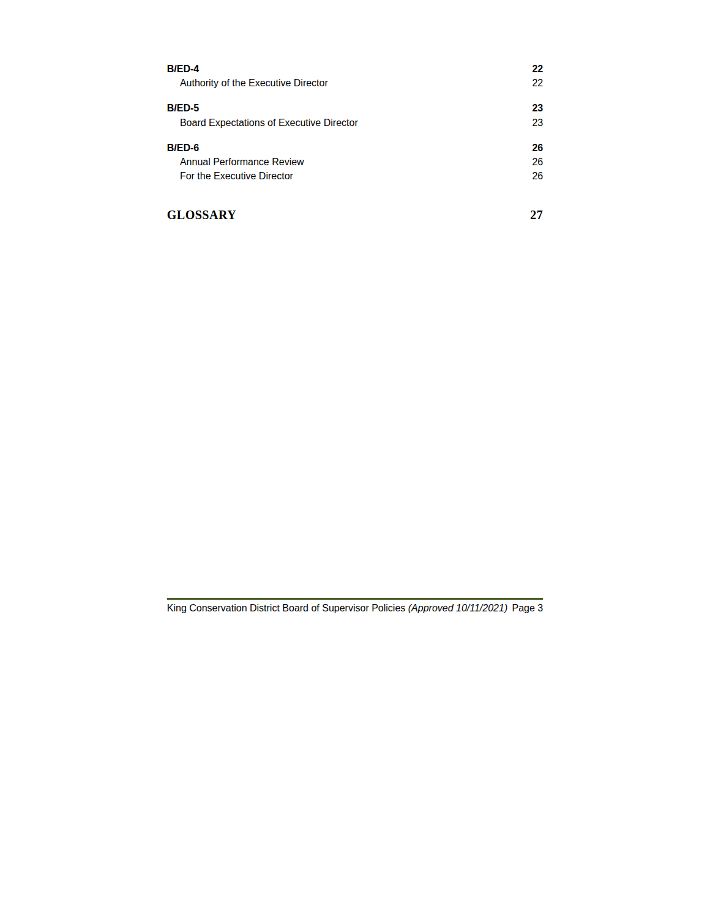| B/ED-4 | 22 |
| Authority of the Executive Director | 22 |
| B/ED-5 | 23 |
| Board Expectations of Executive Director | 23 |
| B/ED-6 | 26 |
| Annual Performance Review | 26 |
| For the Executive Director | 26 |
GLOSSARY 27
King Conservation District Board of Supervisor Policies (Approved 10/11/2021)
Page 3